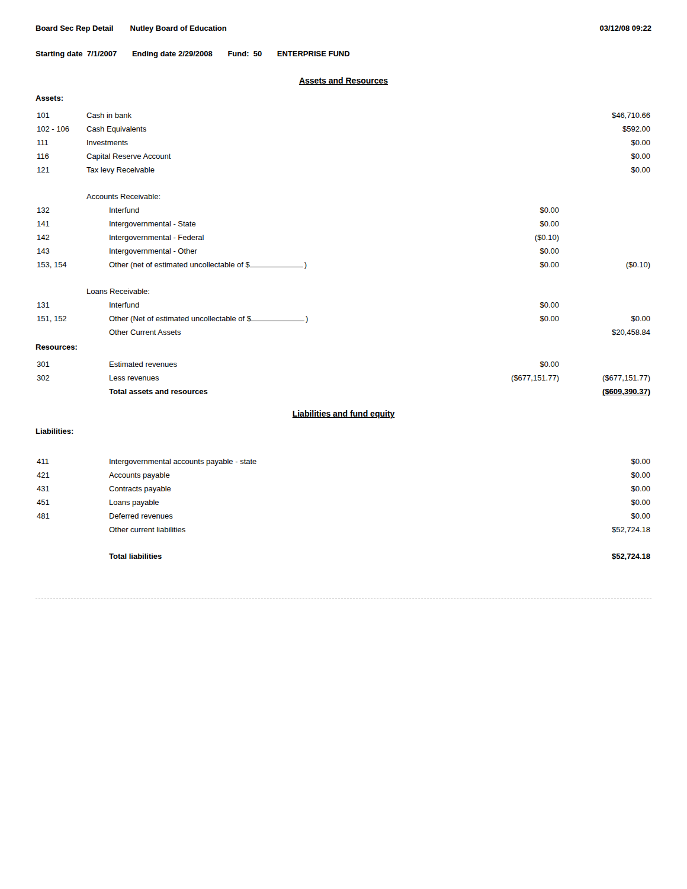Board Sec Rep Detail Nutley Board of Education
03/12/08 09:22
Starting date 7/1/2007 Ending date 2/29/2008 Fund: 50 ENTERPRISE FUND
Assets and Resources
Assets:
| 101 | Cash in bank | | $46,710.66 |
| 102 - 106 | Cash Equivalents | | $592.00 |
| 111 | Investments | | $0.00 |
| 116 | Capital Reserve Account | | $0.00 |
| 121 | Tax levy Receivable | | $0.00 |
| | Accounts Receivable: | | |
| 132 | Interfund | $0.00 | |
| 141 | Intergovernmental - State | $0.00 | |
| 142 | Intergovernmental - Federal | ($0.10) | |
| 143 | Intergovernmental - Other | $0.00 | |
| 153, 154 | Other (net of estimated uncollectable of $ ) | $0.00 | ($0.10) |
| | Loans Receivable: | | |
| 131 | Interfund | $0.00 | |
| 151, 152 | Other (Net of estimated uncollectable of $ ) | $0.00 | $0.00 |
| | Other Current Assets | | $20,458.84 |
Resources:
| 301 | Estimated revenues | $0.00 | |
| 302 | Less revenues | ($677,151.77) | ($677,151.77) |
| | Total assets and resources | | ($609,390.37) |
Liabilities and fund equity
Liabilities:
| 411 | Intergovernmental accounts payable - state | | $0.00 |
| 421 | Accounts payable | | $0.00 |
| 431 | Contracts payable | | $0.00 |
| 451 | Loans payable | | $0.00 |
| 481 | Deferred revenues | | $0.00 |
| | Other current liabilities | | $52,724.18 |
| | Total liabilities | | $52,724.18 |